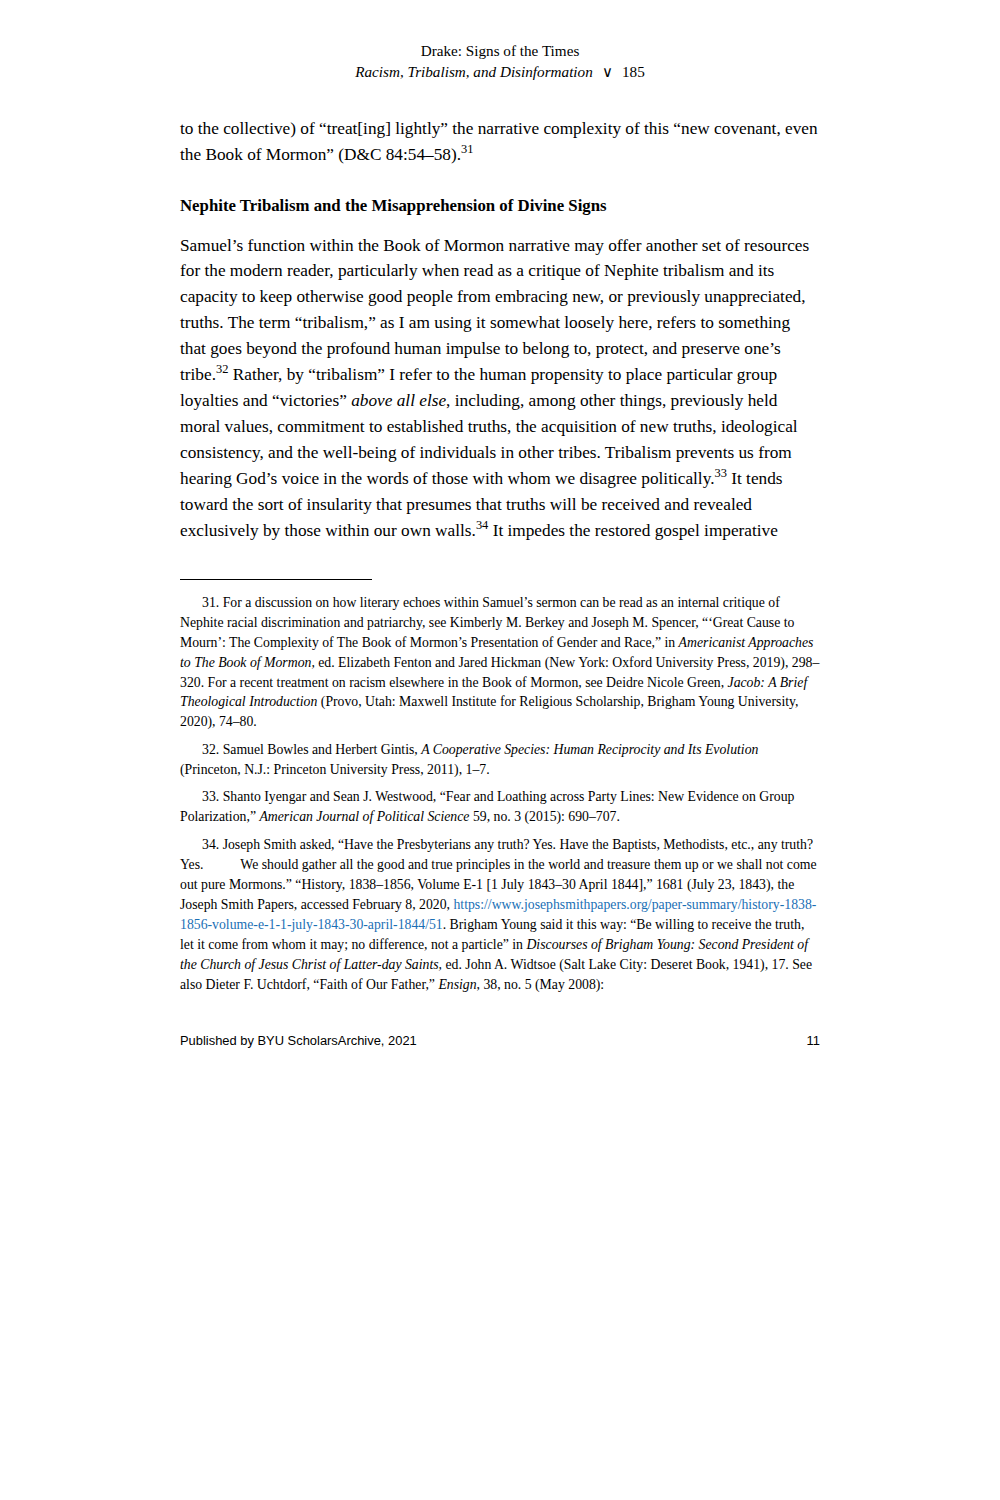Drake: Signs of the Times
Racism, Tribalism, and Disinformation ∨ 185
to the collective) of “treat[ing] lightly” the narrative complexity of this “new covenant, even the Book of Mormon” (D&C 84:54–58).31
Nephite Tribalism and the Misapprehension of Divine Signs
Samuel’s function within the Book of Mormon narrative may offer another set of resources for the modern reader, particularly when read as a critique of Nephite tribalism and its capacity to keep otherwise good people from embracing new, or previously unappreciated, truths. The term “tribalism,” as I am using it somewhat loosely here, refers to something that goes beyond the profound human impulse to belong to, protect, and preserve one’s tribe.32 Rather, by “tribalism” I refer to the human propensity to place particular group loyalties and “victories” above all else, including, among other things, previously held moral values, commitment to established truths, the acquisition of new truths, ideological consistency, and the well-being of individuals in other tribes. Tribalism prevents us from hearing God’s voice in the words of those with whom we disagree politically.33 It tends toward the sort of insularity that presumes that truths will be received and revealed exclusively by those within our own walls.34 It impedes the restored gospel imperative
31. For a discussion on how literary echoes within Samuel’s sermon can be read as an internal critique of Nephite racial discrimination and patriarchy, see Kimberly M. Berkey and Joseph M. Spencer, “‘Great Cause to Mourn’: The Complexity of The Book of Mormon’s Presentation of Gender and Race,” in Americanist Approaches to The Book of Mormon, ed. Elizabeth Fenton and Jared Hickman (New York: Oxford University Press, 2019), 298–320. For a recent treatment on racism elsewhere in the Book of Mormon, see Deidre Nicole Green, Jacob: A Brief Theological Introduction (Provo, Utah: Maxwell Institute for Religious Scholarship, Brigham Young University, 2020), 74–80.
32. Samuel Bowles and Herbert Gintis, A Cooperative Species: Human Reciprocity and Its Evolution (Princeton, N.J.: Princeton University Press, 2011), 1–7.
33. Shanto Iyengar and Sean J. Westwood, “Fear and Loathing across Party Lines: New Evidence on Group Polarization,” American Journal of Political Science 59, no. 3 (2015): 690–707.
34. Joseph Smith asked, “Have the Presbyterians any truth? Yes. Have the Baptists, Methodists, etc., any truth? Yes. We should gather all the good and true principles in the world and treasure them up or we shall not come out pure Mormons.” “History, 1838–1856, Volume E-1 [1 July 1843–30 April 1844],” 1681 (July 23, 1843), the Joseph Smith Papers, accessed February 8, 2020, https://www.josephsmithpapers.org/paper-summary/history-1838-1856-volume-e-1-1-july-1843-30-april-1844/51. Brigham Young said it this way: “Be willing to receive the truth, let it come from whom it may; no difference, not a particle” in Discourses of Brigham Young: Second President of the Church of Jesus Christ of Latter-day Saints, ed. John A. Widtsoe (Salt Lake City: Deseret Book, 1941), 17. See also Dieter F. Uchtdorf, “Faith of Our Father,” Ensign, 38, no. 5 (May 2008):
Published by BYU ScholarsArchive, 2021
11